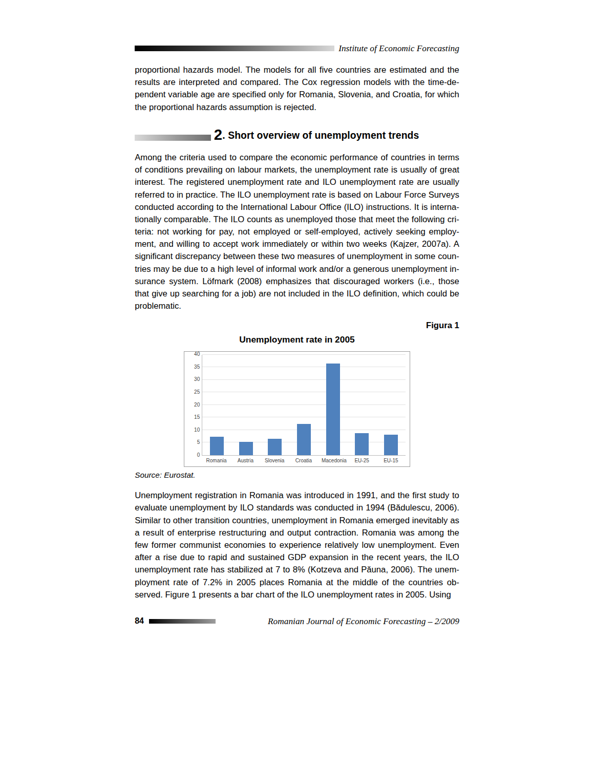Institute of Economic Forecasting
proportional hazards model. The models for all five countries are estimated and the results are interpreted and compared. The Cox regression models with the time-dependent variable age are specified only for Romania, Slovenia, and Croatia, for which the proportional hazards assumption is rejected.
2. Short overview of unemployment trends
Among the criteria used to compare the economic performance of countries in terms of conditions prevailing on labour markets, the unemployment rate is usually of great interest. The registered unemployment rate and ILO unemployment rate are usually referred to in practice. The ILO unemployment rate is based on Labour Force Surveys conducted according to the International Labour Office (ILO) instructions. It is internationally comparable. The ILO counts as unemployed those that meet the following criteria: not working for pay, not employed or self-employed, actively seeking employment, and willing to accept work immediately or within two weeks (Kajzer, 2007a). A significant discrepancy between these two measures of unemployment in some countries may be due to a high level of informal work and/or a generous unemployment insurance system. Löfmark (2008) emphasizes that discouraged workers (i.e., those that give up searching for a job) are not included in the ILO definition, which could be problematic.
Figura 1
Unemployment rate in 2005
40 35 30 25 20 15 10 5 0
Romania Austria Slovenia Croatia Macedonia EU-25 EU-15
Source: Eurostat.
Unemployment registration in Romania was introduced in 1991, and the first study to evaluate unemployment by ILO standards was conducted in 1994 (Bădulescu, 2006). Similar to other transition countries, unemployment in Romania emerged inevitably as a result of enterprise restructuring and output contraction. Romania was among the few former communist economies to experience relatively low unemployment. Even after a rise due to rapid and sustained GDP expansion in the recent years, the ILO unemployment rate has stabilized at 7 to 8% (Kotzeva and Păuna, 2006). The unemployment rate of 7.2% in 2005 places Romania at the middle of the countries observed. Figure 1 presents a bar chart of the ILO unemployment rates in 2005. Using
84
Romanian Journal of Economic Forecasting – 2/2009